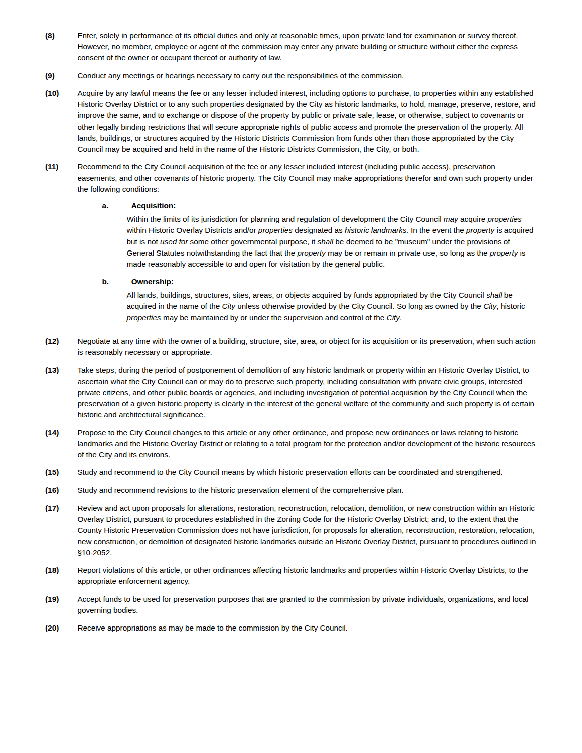(8) Enter, solely in performance of its official duties and only at reasonable times, upon private land for examination or survey thereof. However, no member, employee or agent of the commission may enter any private building or structure without either the express consent of the owner or occupant thereof or authority of law.
(9) Conduct any meetings or hearings necessary to carry out the responsibilities of the commission.
(10) Acquire by any lawful means the fee or any lesser included interest, including options to purchase, to properties within any established Historic Overlay District or to any such properties designated by the City as historic landmarks, to hold, manage, preserve, restore, and improve the same, and to exchange or dispose of the property by public or private sale, lease, or otherwise, subject to covenants or other legally binding restrictions that will secure appropriate rights of public access and promote the preservation of the property. All lands, buildings, or structures acquired by the Historic Districts Commission from funds other than those appropriated by the City Council may be acquired and held in the name of the Historic Districts Commission, the City, or both.
(11)
Recommend to the City Council acquisition of the fee or any lesser included interest (including public access), preservation easements, and other covenants of historic property. The City Council may make appropriations therefor and own such property under the following conditions:
a. Acquisition:
Within the limits of its jurisdiction for planning and regulation of development the City Council may acquire properties within Historic Overlay Districts and/or properties designated as historic landmarks. In the event the property is acquired but is not used for some other governmental purpose, it shall be deemed to be "museum" under the provisions of General Statutes notwithstanding the fact that the property may be or remain in private use, so long as the property is made reasonably accessible to and open for visitation by the general public.
b. Ownership:
All lands, buildings, structures, sites, areas, or objects acquired by funds appropriated by the City Council shall be acquired in the name of the City unless otherwise provided by the City Council. So long as owned by the City, historic properties may be maintained by or under the supervision and control of the City.
(12) Negotiate at any time with the owner of a building, structure, site, area, or object for its acquisition or its preservation, when such action is reasonably necessary or appropriate.
(13) Take steps, during the period of postponement of demolition of any historic landmark or property within an Historic Overlay District, to ascertain what the City Council can or may do to preserve such property, including consultation with private civic groups, interested private citizens, and other public boards or agencies, and including investigation of potential acquisition by the City Council when the preservation of a given historic property is clearly in the interest of the general welfare of the community and such property is of certain historic and architectural significance.
(14) Propose to the City Council changes to this article or any other ordinance, and propose new ordinances or laws relating to historic landmarks and the Historic Overlay District or relating to a total program for the protection and/or development of the historic resources of the City and its environs.
(15) Study and recommend to the City Council means by which historic preservation efforts can be coordinated and strengthened.
(16) Study and recommend revisions to the historic preservation element of the comprehensive plan.
(17) Review and act upon proposals for alterations, restoration, reconstruction, relocation, demolition, or new construction within an Historic Overlay District, pursuant to procedures established in the Zoning Code for the Historic Overlay District; and, to the extent that the County Historic Preservation Commission does not have jurisdiction, for proposals for alteration, reconstruction, restoration, relocation, new construction, or demolition of designated historic landmarks outside an Historic Overlay District, pursuant to procedures outlined in §10-2052.
(18) Report violations of this article, or other ordinances affecting historic landmarks and properties within Historic Overlay Districts, to the appropriate enforcement agency.
(19) Accept funds to be used for preservation purposes that are granted to the commission by private individuals, organizations, and local governing bodies.
(20) Receive appropriations as may be made to the commission by the City Council.